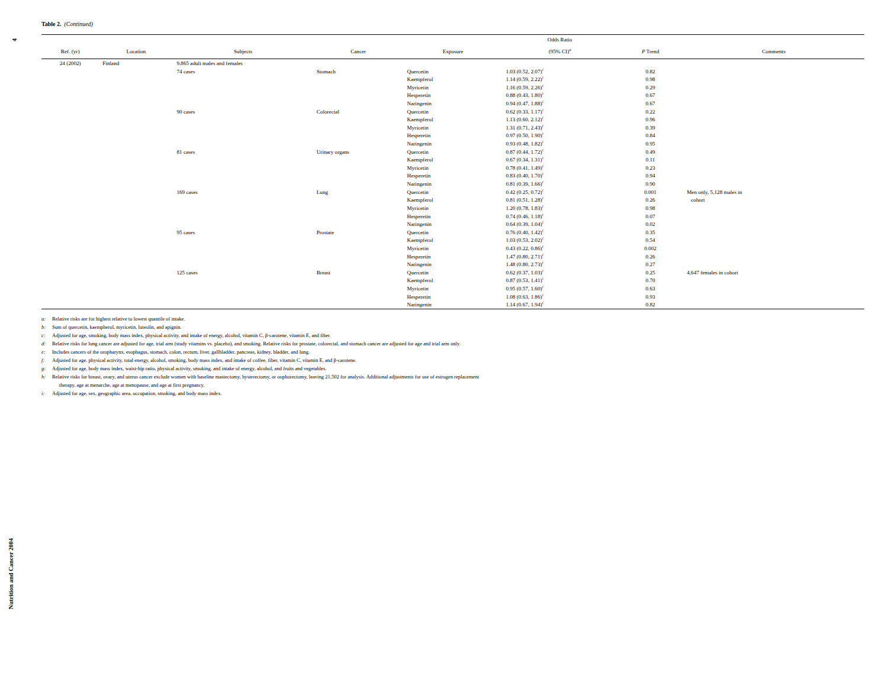4
Nutrition and Cancer 2004
Table 2. (Continued)
| | | | | | Odds Ratio | | |
| --- | --- | --- | --- | --- | --- | --- | --- |
| Ref. (yr) | Location | Subjects | Cancer | Exposure | (95% CI) a | P Trend | Comments |
| 24 (2002) | Finland | 9,865 adult males and females | | | | | |
| | | 74 cases | Stomach | Quercetin | 1.03 (0.52, 2.07) i | 0.82 | |
| | | | | Kaempferol | 1.14 (0.59, 2.22) i | 0.98 | |
| | | | | Myricetin | 1.16 (0.59, 2.26) i | 0.29 | |
| | | | | Hesperetin | 0.88 (0.43, 1.80) i | 0.67 | |
| | | | | Naringenin | 0.94 (0.47, 1.88) i | 0.67 | |
| | | 90 cases | Colorectal | Quercetin | 0.62 (0.33, 1.17) i | 0.22 | |
| | | | | Kaempferol | 1.13 (0.60, 2.12) i | 0.96 | |
| | | | | Myricetin | 1.31 (0.71, 2.43) i | 0.39 | |
| | | | | Hesperetin | 0.97 (0.50, 1.90) i | 0.84 | |
| | | | | Naringenin | 0.93 (0.48, 1.82) i | 0.95 | |
| | | 81 cases | Urinary organs | Quercetin | 0.87 (0.44, 1.72) i | 0.49 | |
| | | | | Kaempferol | 0.67 (0.34, 1.31) i | 0.11 | |
| | | | | Myricetin | 0.78 (0.41, 1.49) i | 0.23 | |
| | | | | Hesperetin | 0.83 (0.40, 1.70) i | 0.94 | |
| | | | | Naringenin | 0.81 (0.39, 1.66) i | 0.90 | |
| | | 169 cases | Lung | Quercetin | 0.42 (0.25, 0.72) i | 0.001 | Men only, 5,128 males in |
| | | | | Kaempferol | 0.81 (0.51, 1.28) i | 0.26 | cohort |
| | | | | Myricetin | 1.20 (0.78, 1.83) i | 0.98 | |
| | | | | Hesperetin | 0.74 (0.46, 1.18) i | 0.07 | |
| | | | | Naringenin | 0.64 (0.39, 1.04) i | 0.02 | |
| | | 95 cases | Prostate | Quercetin | 0.76 (0.40, 1.42) i | 0.35 | |
| | | | | Kaempferol | 1.03 (0.53, 2.02) i | 0.54 | |
| | | | | Myricetin | 0.43 (0.22, 0.86) i | 0.002 | |
| | | | | Hesperetin | 1.47 (0.80, 2.71) i | 0.26 | |
| | | | | Naringenin | 1.48 (0.80, 2.73) i | 0.27 | |
| | | 125 cases | Breast | Quercetin | 0.62 (0.37, 1.03) i | 0.25 | 4,647 females in cohort |
| | | | | Kaempferol | 0.87 (0.53, 1.41) i | 0.70 | |
| | | | | Myricetin | 0.95 (0.57, 1.60) i | 0.63 | |
| | | | | Hesperetin | 1.08 (0.63, 1.86) i | 0.93 | |
| | | | | Naringenin | 1.14 (0.67, 1.94) i | 0.82 | |
a: Relative risks are for highest relative to lowest quantile of intake.
b: Sum of quercetin, kaempherol, myricetin, luteolin, and apignin.
c: Adjusted for age, smoking, body mass index, physical activity, and intake of energy, alcohol, vitamin C, β-carotene, vitamin E, and fiber.
d: Relative risks for lung cancer are adjusted for age, trial arm (study vitamins vs. placebo), and smoking. Relative risks for prostate, colorectal, and stomach cancer are adjusted for age and trial arm only.
e: Includes cancers of the oropharynx, esophagus, stomach, colon, rectum, liver, gallbladder, pancreas, kidney, bladder, and lung.
f: Adjusted for age, physical activity, total energy, alcohol, smoking, body mass index, and intake of coffee, fiber, vitamin C, vitamin E, and β-carotene.
g: Adjusted for age, body mass index, waist-hip ratio, physical activity, smoking, and intake of energy, alcohol, and fruits and vegetables.
h: Relative risks for breast, ovary, and uterus cancer exclude women with baseline mastectomy, hysterectomy, or oophorectomy, leaving 21,502 for analysis. Additional adjustments for use of estrogen replacement
therapy, age at menarche, age at menopause, and age at first pregnancy.
i: Adjusted for age, sex, geographic area, occupation, smoking, and body mass index.